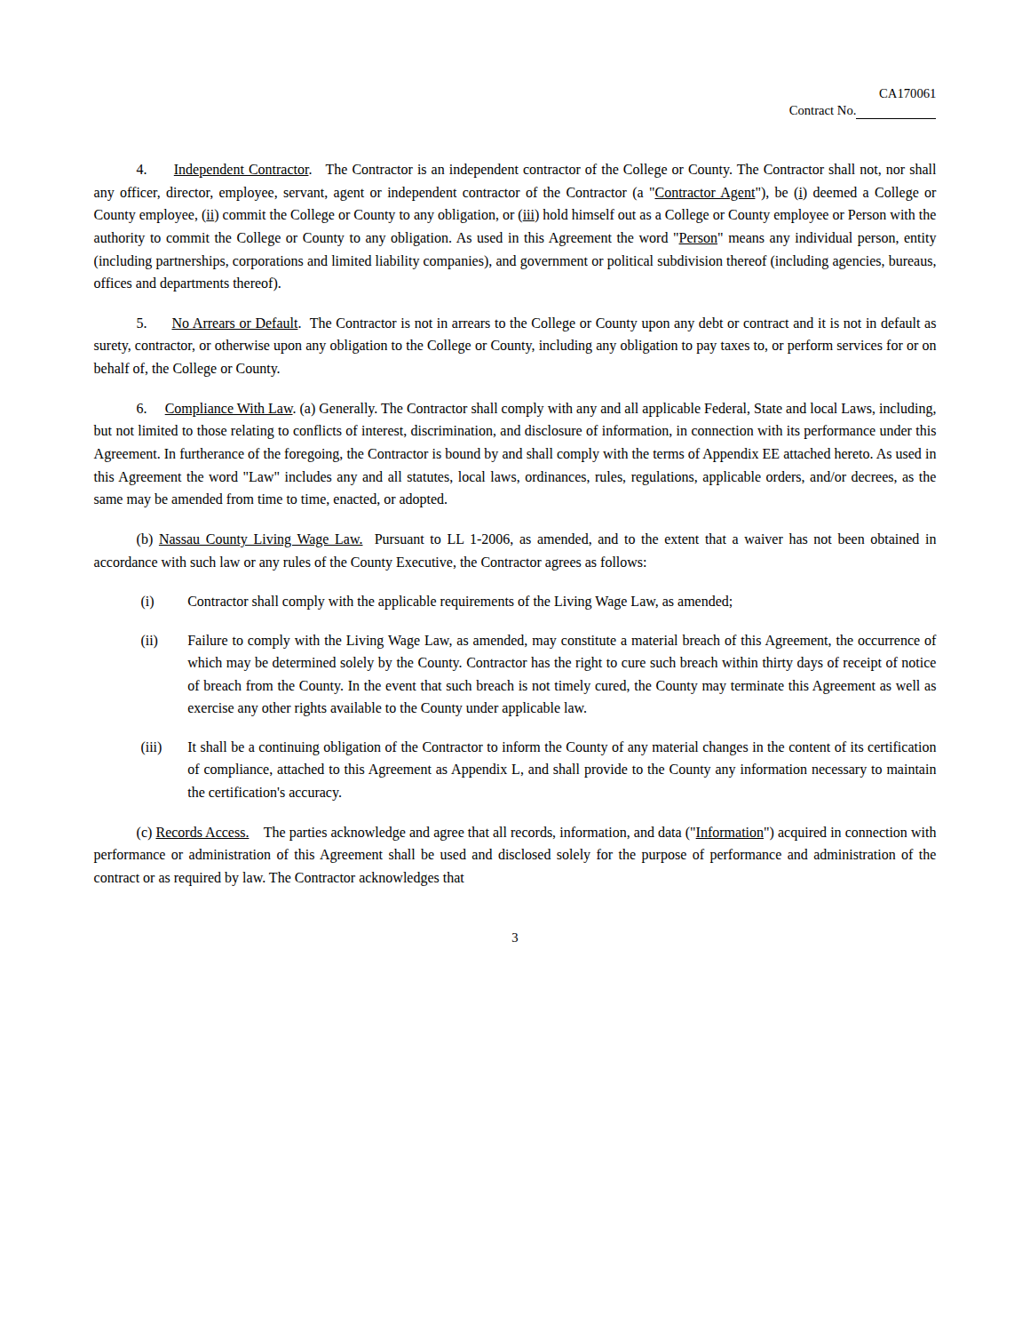CA170061
Contract No.
4. Independent Contractor. The Contractor is an independent contractor of the College or County. The Contractor shall not, nor shall any officer, director, employee, servant, agent or independent contractor of the Contractor (a "Contractor Agent"), be (i) deemed a College or County employee, (ii) commit the College or County to any obligation, or (iii) hold himself out as a College or County employee or Person with the authority to commit the College or County to any obligation. As used in this Agreement the word "Person" means any individual person, entity (including partnerships, corporations and limited liability companies), and government or political subdivision thereof (including agencies, bureaus, offices and departments thereof).
5. No Arrears or Default. The Contractor is not in arrears to the College or County upon any debt or contract and it is not in default as surety, contractor, or otherwise upon any obligation to the College or County, including any obligation to pay taxes to, or perform services for or on behalf of, the College or County.
6. Compliance With Law. (a) Generally. The Contractor shall comply with any and all applicable Federal, State and local Laws, including, but not limited to those relating to conflicts of interest, discrimination, and disclosure of information, in connection with its performance under this Agreement. In furtherance of the foregoing, the Contractor is bound by and shall comply with the terms of Appendix EE attached hereto. As used in this Agreement the word "Law" includes any and all statutes, local laws, ordinances, rules, regulations, applicable orders, and/or decrees, as the same may be amended from time to time, enacted, or adopted.
(b) Nassau County Living Wage Law. Pursuant to LL 1-2006, as amended, and to the extent that a waiver has not been obtained in accordance with such law or any rules of the County Executive, the Contractor agrees as follows:
(i) Contractor shall comply with the applicable requirements of the Living Wage Law, as amended;
(ii) Failure to comply with the Living Wage Law, as amended, may constitute a material breach of this Agreement, the occurrence of which may be determined solely by the County. Contractor has the right to cure such breach within thirty days of receipt of notice of breach from the County. In the event that such breach is not timely cured, the County may terminate this Agreement as well as exercise any other rights available to the County under applicable law.
(iii) It shall be a continuing obligation of the Contractor to inform the County of any material changes in the content of its certification of compliance, attached to this Agreement as Appendix L, and shall provide to the County any information necessary to maintain the certification's accuracy.
(c) Records Access. The parties acknowledge and agree that all records, information, and data ("Information") acquired in connection with performance or administration of this Agreement shall be used and disclosed solely for the purpose of performance and administration of the contract or as required by law. The Contractor acknowledges that
3